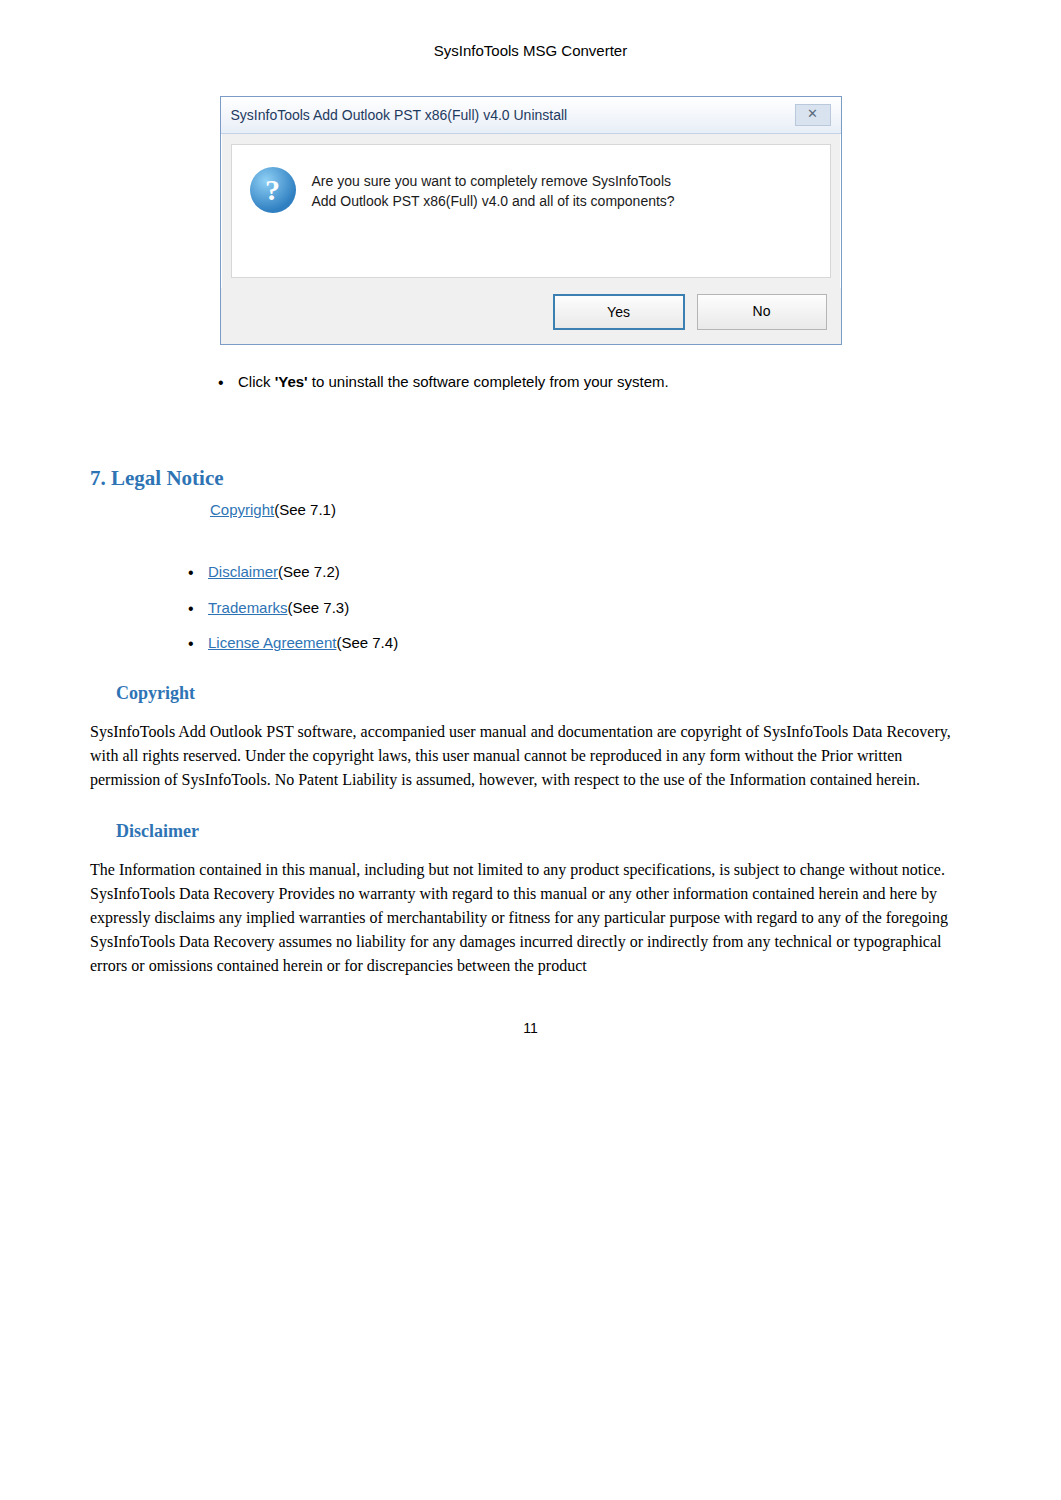SysInfoTools MSG Converter
SysInfoTools Add Outlook PST x86(Full) v4.0 Uninstall ✕
?
Are you sure you want to completely remove SysInfoTools
Add Outlook PST x86(Full) v4.0 and all of its components?
Yes
No
Click 'Yes' to uninstall the software completely from your system.
7. Legal Notice
Copyright(See 7.1)
Disclaimer(See 7.2)
Trademarks(See 7.3)
License Agreement(See 7.4)
Copyright
SysInfoTools Add Outlook PST software, accompanied user manual and documentation are copyright of SysInfoTools Data Recovery, with all rights reserved. Under the copyright laws, this user manual cannot be reproduced in any form without the Prior written permission of SysInfoTools. No Patent Liability is assumed, however, with respect to the use of the Information contained herein.
Disclaimer
The Information contained in this manual, including but not limited to any product specifications, is subject to change without notice. SysInfoTools Data Recovery Provides no warranty with regard to this manual or any other information contained herein and here by expressly disclaims any implied warranties of merchantability or fitness for any particular purpose with regard to any of the foregoing SysInfoTools Data Recovery assumes no liability for any damages incurred directly or indirectly from any technical or typographical errors or omissions contained herein or for discrepancies between the product
11